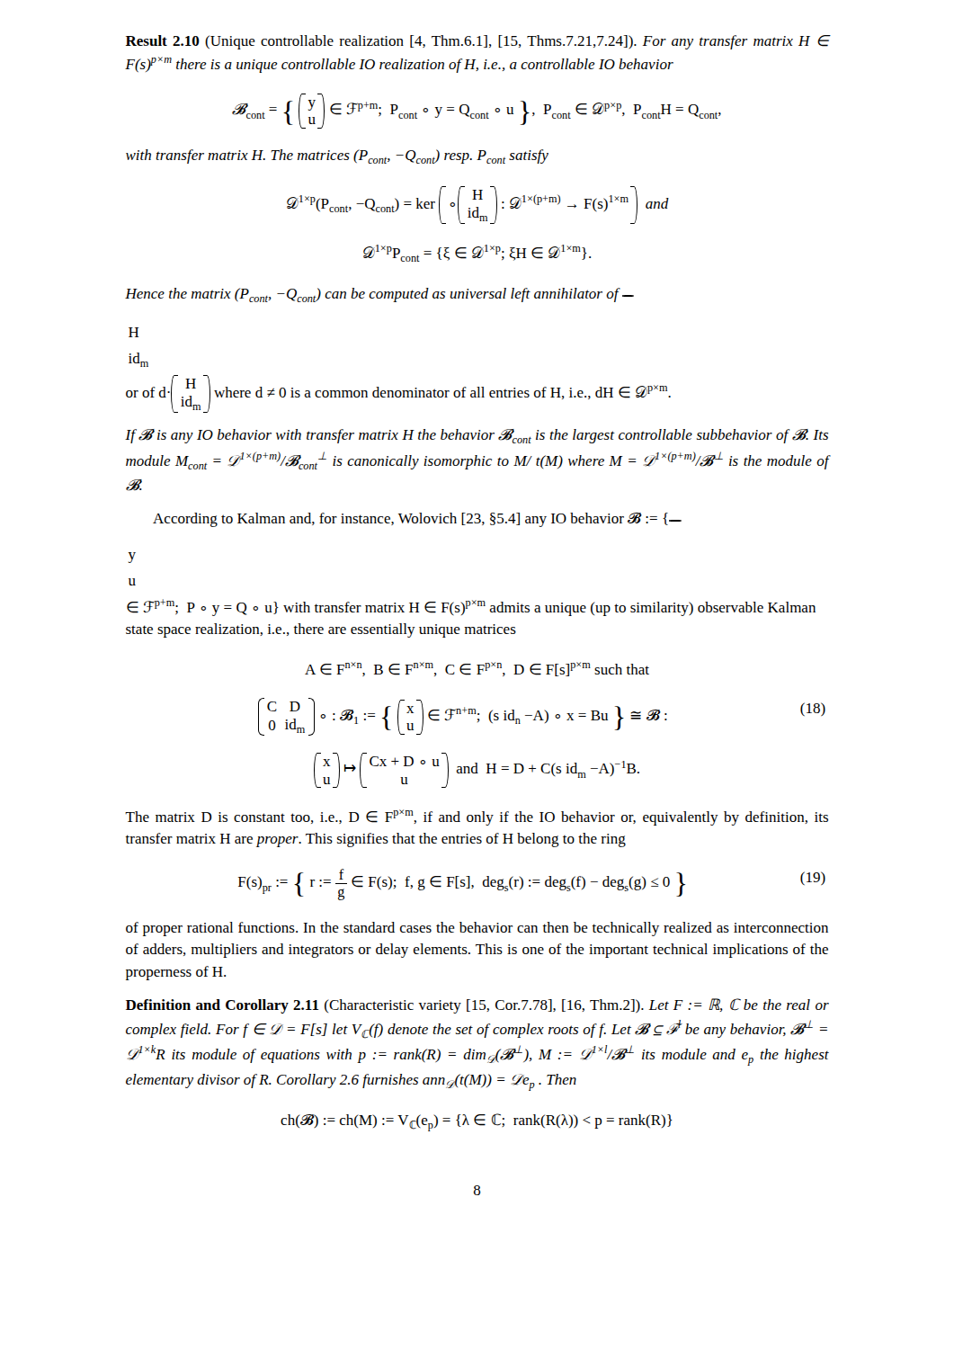Result 2.10 (Unique controllable realization [4, Thm.6.1], [15, Thms.7.21,7.24]). For any transfer matrix H ∈ F(s)p×m there is a unique controllable IO realization of H, i.e., a controllable IO behavior
𝓑cont = {
| y |
| u |
∈ ℱp+m; Pcont ∘ y = Qcont ∘ u }, Pcont ∈ 𝒟p×p, PcontH = Qcont,
with transfer matrix H. The matrices (Pcont, −Qcont) resp. Pcont satisfy
𝒟1×p(Pcont, −Qcont) = ker
| ∘ / H / / id m / : 𝒟 1×(p+m) → F(s) 1×m |
and
𝒟1×pPcont = {ξ ∈ 𝒟1×p; ξH ∈ 𝒟1×m}.
Hence the matrix (Pcont, −Qcont) can be computed as universal left annihilator of
| H |
| id m |
or of d·
| H |
| id m |
where d ≠ 0 is a common denominator of all entries of H, i.e., dH ∈ 𝒟p×m.
If 𝓑 is any IO behavior with transfer matrix H the behavior 𝓑cont is the largest controllable subbehavior of 𝓑. Its module Mcont = 𝒟1×(p+m)/𝓑cont⊥ is canonically isomorphic to M/ t(M) where M = 𝒟1×(p+m)/𝓑⊥ is the module of 𝓑.
According to Kalman and, for instance, Wolovich [23, §5.4] any IO behavior 𝓑 := {
| y |
| u |
∈ ℱp+m; P ∘ y = Q ∘ u} with transfer matrix H ∈ F(s)p×m admits a unique (up to similarity) observable Kalman state space realization, i.e., there are essentially unique matrices
A ∈ Fn×n, B ∈ Fn×m, C ∈ Fp×n, D ∈ F[s]p×m such that
(18)
| C | D |
| 0 | id m |
∘ : 𝓑1 := {
| x |
| u |
∈ ℱn+m; (s idn −A) ∘ x = Bu } ≅ 𝓑 :
| x |
| u |
↦
| Cx + D ∘ u |
| u |
and H = D + C(s idm −A)−1B.
The matrix D is constant too, i.e., D ∈ Fp×m, if and only if the IO behavior or, equivalently by definition, its transfer matrix H are proper. This signifies that the entries of H belong to the ring
(19) F(s)pr := { r := fg ∈ F(s); f, g ∈ F[s], degs(r) := degs(f) − degs(g) ≤ 0 }
of proper rational functions. In the standard cases the behavior can then be technically realized as interconnection of adders, multipliers and integrators or delay elements. This is one of the important technical implications of the properness of H.
Definition and Corollary 2.11 (Characteristic variety [15, Cor.7.78], [16, Thm.2]). Let F := ℝ, ℂ be the real or complex field. For f ∈ 𝒟 = F[s] let Vℂ(f) denote the set of complex roots of f. Let 𝓑 ⊆ ℱl be any behavior, 𝓑⊥ = 𝒟1×kR its module of equations with p := rank(R) = dim𝒟(𝓑⊥), M := 𝒟1×l/𝓑⊥ its module and ep the highest elementary divisor of R. Corollary 2.6 furnishes ann𝒟(t(M)) = 𝒟ep . Then
ch(𝓑) := ch(M) := Vℂ(ep) = {λ ∈ ℂ; rank(R(λ)) < p = rank(R)}
8